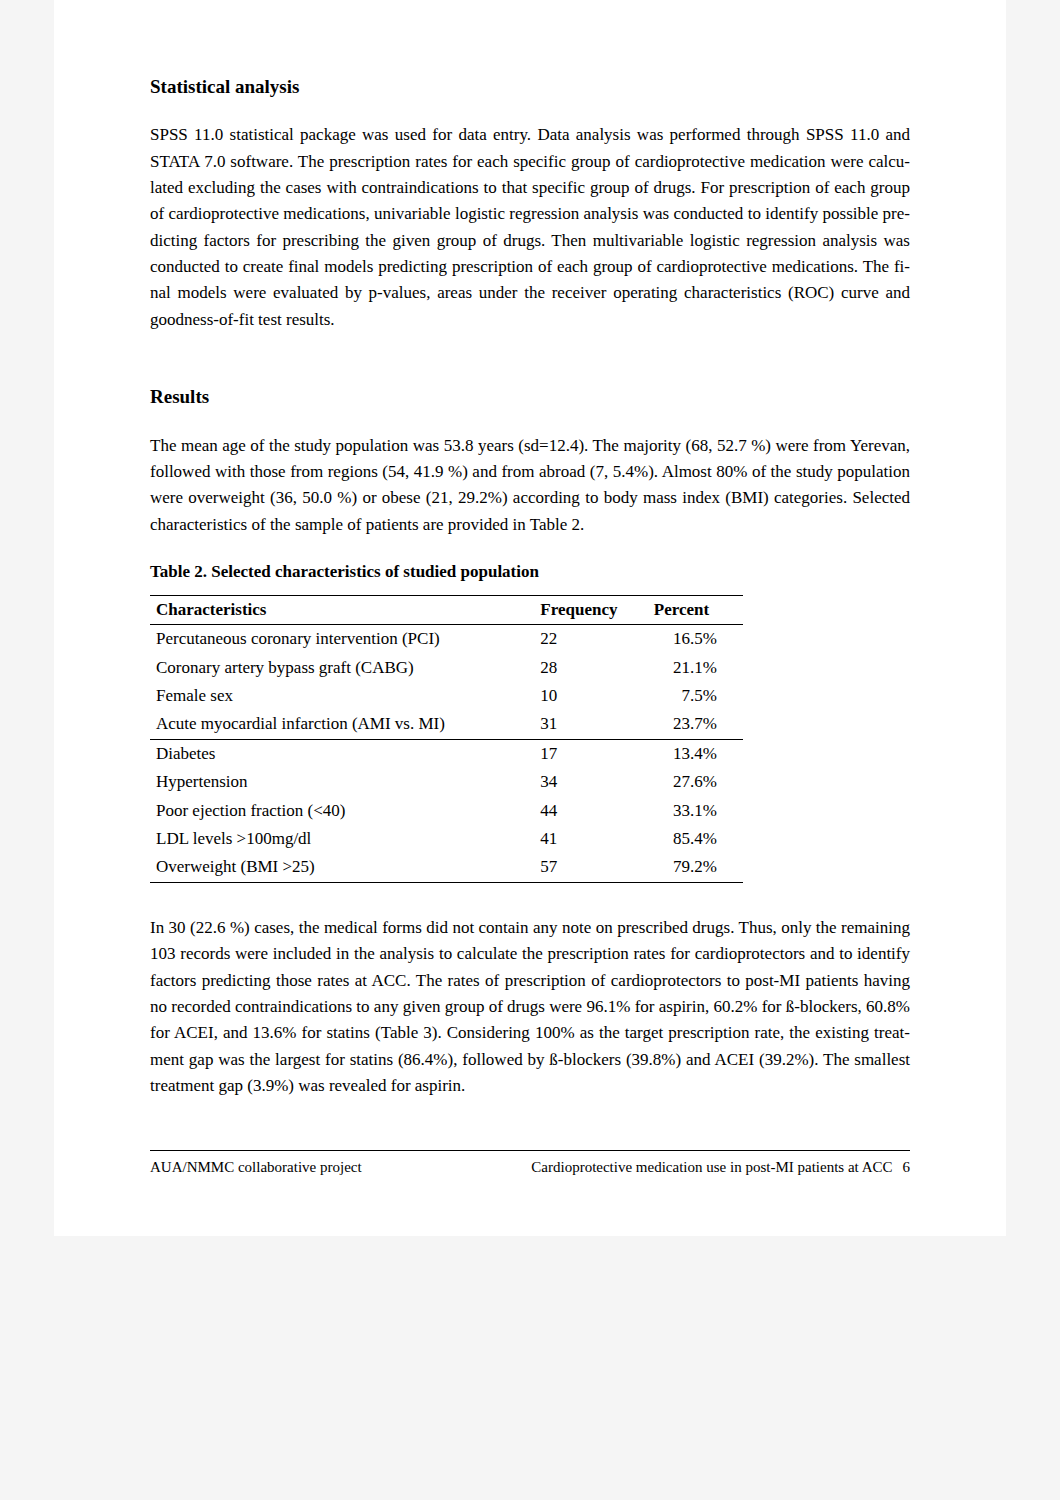Statistical analysis
SPSS 11.0 statistical package was used for data entry. Data analysis was performed through SPSS 11.0 and STATA 7.0 software. The prescription rates for each specific group of cardioprotective medication were calculated excluding the cases with contraindications to that specific group of drugs. For prescription of each group of cardioprotective medications, univariable logistic regression analysis was conducted to identify possible predicting factors for prescribing the given group of drugs. Then multivariable logistic regression analysis was conducted to create final models predicting prescription of each group of cardioprotective medications. The final models were evaluated by p-values, areas under the receiver operating characteristics (ROC) curve and goodness-of-fit test results.
Results
The mean age of the study population was 53.8 years (sd=12.4). The majority (68, 52.7 %) were from Yerevan, followed with those from regions (54, 41.9 %) and from abroad (7, 5.4%). Almost 80% of the study population were overweight (36, 50.0 %) or obese (21, 29.2%) according to body mass index (BMI) categories. Selected characteristics of the sample of patients are provided in Table 2.
Table 2. Selected characteristics of studied population
| Characteristics | Frequency | Percent |
| --- | --- | --- |
| Percutaneous coronary intervention (PCI) | 22 | 16.5% |
| Coronary artery bypass graft (CABG) | 28 | 21.1% |
| Female sex | 10 | 7.5% |
| Acute myocardial infarction (AMI vs. MI) | 31 | 23.7% |
| Diabetes | 17 | 13.4% |
| Hypertension | 34 | 27.6% |
| Poor ejection fraction (<40) | 44 | 33.1% |
| LDL levels >100mg/dl | 41 | 85.4% |
| Overweight (BMI >25) | 57 | 79.2% |
In 30 (22.6 %) cases, the medical forms did not contain any note on prescribed drugs. Thus, only the remaining 103 records were included in the analysis to calculate the prescription rates for cardioprotectors and to identify factors predicting those rates at ACC. The rates of prescription of cardioprotectors to post-MI patients having no recorded contraindications to any given group of drugs were 96.1% for aspirin, 60.2% for ß-blockers, 60.8% for ACEI, and 13.6% for statins (Table 3). Considering 100% as the target prescription rate, the existing treatment gap was the largest for statins (86.4%), followed by ß-blockers (39.8%) and ACEI (39.2%). The smallest treatment gap (3.9%) was revealed for aspirin.
AUA/NMMC collaborative project
Cardioprotective medication use in post-MI patients at ACC
6